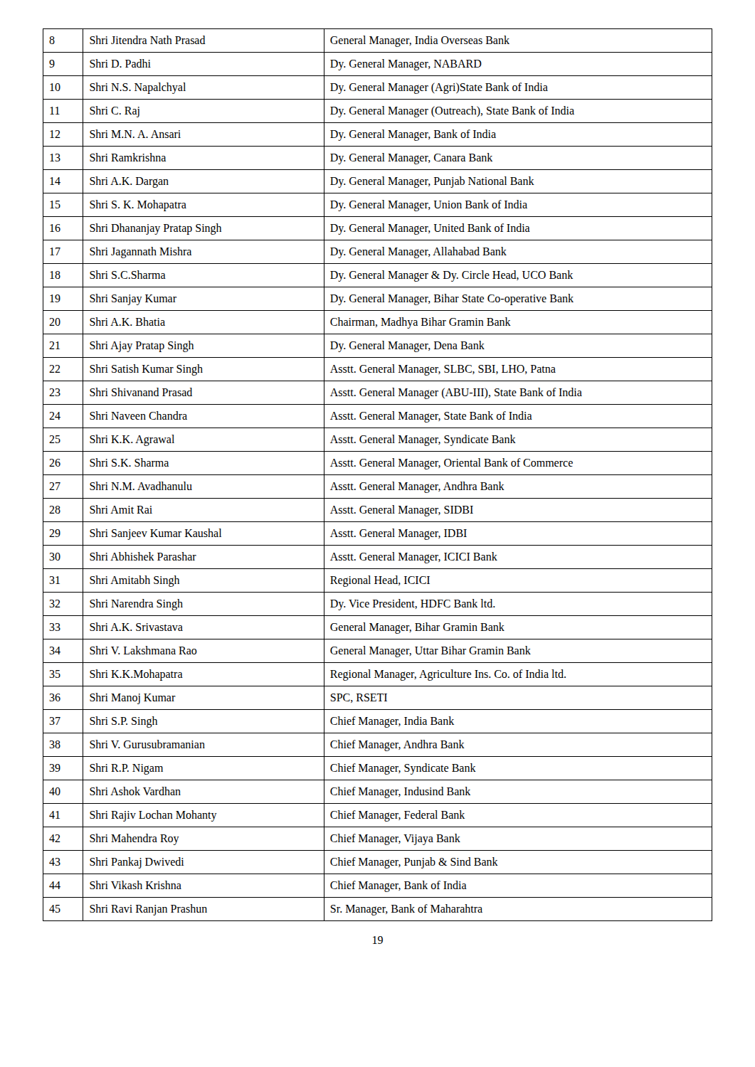| 8 | Shri Jitendra Nath Prasad | General Manager, India Overseas Bank |
| 9 | Shri D. Padhi | Dy. General Manager, NABARD |
| 10 | Shri N.S. Napalchyal | Dy. General Manager (Agri)State Bank of India |
| 11 | Shri C. Raj | Dy. General Manager (Outreach), State Bank of India |
| 12 | Shri M.N. A. Ansari | Dy. General Manager, Bank of India |
| 13 | Shri Ramkrishna | Dy. General Manager, Canara Bank |
| 14 | Shri A.K. Dargan | Dy. General Manager, Punjab National Bank |
| 15 | Shri S. K. Mohapatra | Dy. General Manager, Union Bank of India |
| 16 | Shri Dhananjay Pratap Singh | Dy. General Manager, United Bank of India |
| 17 | Shri Jagannath Mishra | Dy. General Manager, Allahabad Bank |
| 18 | Shri S.C.Sharma | Dy. General Manager & Dy. Circle Head, UCO Bank |
| 19 | Shri Sanjay Kumar | Dy. General Manager, Bihar State Co-operative Bank |
| 20 | Shri A.K. Bhatia | Chairman, Madhya Bihar Gramin Bank |
| 21 | Shri Ajay Pratap Singh | Dy. General Manager, Dena Bank |
| 22 | Shri Satish Kumar Singh | Asstt. General Manager, SLBC, SBI, LHO, Patna |
| 23 | Shri Shivanand Prasad | Asstt. General Manager (ABU-III), State Bank of India |
| 24 | Shri Naveen Chandra | Asstt. General Manager, State Bank of India |
| 25 | Shri K.K. Agrawal | Asstt. General Manager, Syndicate Bank |
| 26 | Shri S.K. Sharma | Asstt. General Manager, Oriental Bank of Commerce |
| 27 | Shri N.M. Avadhanulu | Asstt. General Manager, Andhra Bank |
| 28 | Shri Amit Rai | Asstt. General Manager, SIDBI |
| 29 | Shri Sanjeev Kumar Kaushal | Asstt. General Manager, IDBI |
| 30 | Shri Abhishek Parashar | Asstt. General Manager, ICICI Bank |
| 31 | Shri Amitabh Singh | Regional Head, ICICI |
| 32 | Shri Narendra Singh | Dy. Vice President, HDFC Bank ltd. |
| 33 | Shri A.K. Srivastava | General Manager, Bihar Gramin Bank |
| 34 | Shri V. Lakshmana Rao | General Manager, Uttar Bihar Gramin Bank |
| 35 | Shri K.K.Mohapatra | Regional Manager, Agriculture Ins. Co. of India ltd. |
| 36 | Shri Manoj Kumar | SPC, RSETI |
| 37 | Shri S.P. Singh | Chief Manager, India Bank |
| 38 | Shri V. Gurusubramanian | Chief Manager, Andhra Bank |
| 39 | Shri R.P. Nigam | Chief Manager, Syndicate Bank |
| 40 | Shri Ashok Vardhan | Chief Manager, Indusind Bank |
| 41 | Shri Rajiv Lochan Mohanty | Chief Manager, Federal Bank |
| 42 | Shri Mahendra Roy | Chief Manager, Vijaya Bank |
| 43 | Shri Pankaj Dwivedi | Chief Manager, Punjab & Sind Bank |
| 44 | Shri Vikash Krishna | Chief Manager, Bank of India |
| 45 | Shri Ravi Ranjan Prashun | Sr. Manager, Bank of Maharahtra |
19